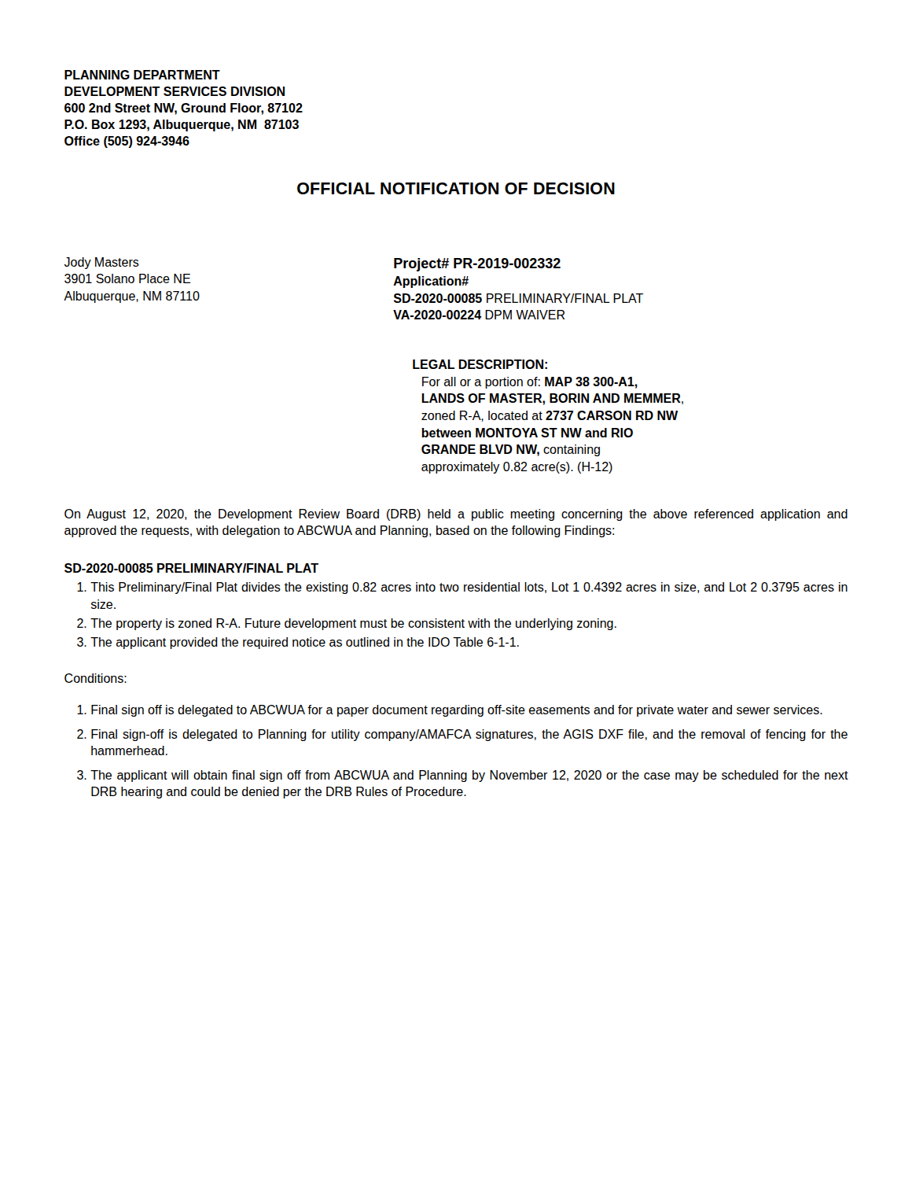PLANNING DEPARTMENT
DEVELOPMENT SERVICES DIVISION
600 2nd Street NW, Ground Floor, 87102
P.O. Box 1293, Albuquerque, NM 87103
Office (505) 924-3946
OFFICIAL NOTIFICATION OF DECISION
| Jody Masters 3901 Solano Place NE Albuquerque, NM 87110 | Project# PR-2019-002332 Application# SD-2020-00085 PRELIMINARY/FINAL PLAT VA-2020-00224 DPM WAIVER LEGAL DESCRIPTION: For all or a portion of: MAP 38 300-A1, LANDS OF MASTER, BORIN AND MEMMER , zoned R-A, located at 2737 CARSON RD NW between MONTOYA ST NW and RIO GRANDE BLVD NW, containing approximately 0.82 acre(s). (H-12) |
On August 12, 2020, the Development Review Board (DRB) held a public meeting concerning the above referenced application and approved the requests, with delegation to ABCWUA and Planning, based on the following Findings:
SD-2020-00085 PRELIMINARY/FINAL PLAT
This Preliminary/Final Plat divides the existing 0.82 acres into two residential lots, Lot 1 0.4392 acres in size, and Lot 2 0.3795 acres in size.
The property is zoned R-A. Future development must be consistent with the underlying zoning.
The applicant provided the required notice as outlined in the IDO Table 6-1-1.
Conditions:
Final sign off is delegated to ABCWUA for a paper document regarding off-site easements and for private water and sewer services.
Final sign-off is delegated to Planning for utility company/AMAFCA signatures, the AGIS DXF file, and the removal of fencing for the hammerhead.
The applicant will obtain final sign off from ABCWUA and Planning by November 12, 2020 or the case may be scheduled for the next DRB hearing and could be denied per the DRB Rules of Procedure.